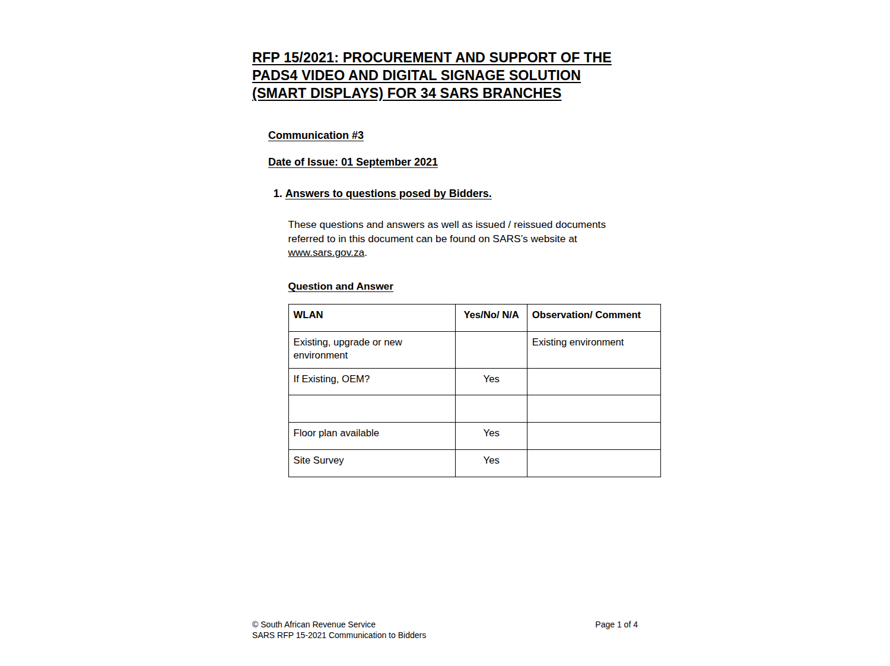RFP 15/2021: PROCUREMENT AND SUPPORT OF THE PADS4 VIDEO AND DIGITAL SIGNAGE SOLUTION (SMART DISPLAYS) FOR 34 SARS BRANCHES
Communication #3
Date of Issue: 01 September 2021
Answers to questions posed by Bidders.
These questions and answers as well as issued / reissued documents referred to in this document can be found on SARS’s website at www.sars.gov.za.
Question and Answer
| WLAN | Yes/No/ N/A | Observation/ Comment |
| Existing, upgrade or new environment | | Existing environment |
| If Existing, OEM? | Yes | |
| Floor plan available | Yes | |
| Site Survey | Yes | |
© South African Revenue Service
SARS RFP 15-2021 Communication to Bidders
Page 1 of 4